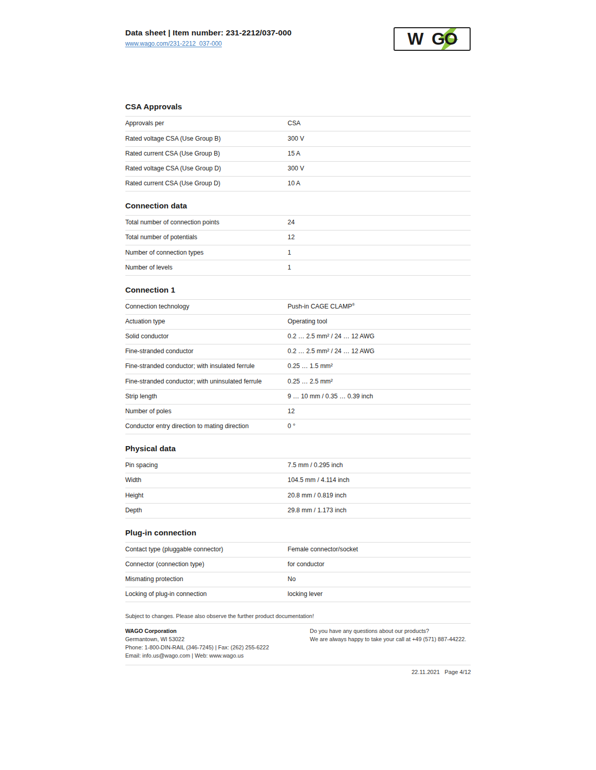Data sheet | Item number: 231-2212/037-000
www.wago.com/231-2212_037-000
W GO
CSA Approvals
| Approvals per | CSA |
| Rated voltage CSA (Use Group B) | 300 V |
| Rated current CSA (Use Group B) | 15 A |
| Rated voltage CSA (Use Group D) | 300 V |
| Rated current CSA (Use Group D) | 10 A |
Connection data
| Total number of connection points | 24 |
| Total number of potentials | 12 |
| Number of connection types | 1 |
| Number of levels | 1 |
Connection 1
| Connection technology | Push-in CAGE CLAMP ® |
| Actuation type | Operating tool |
| Solid conductor | 0.2 … 2.5 mm² / 24 … 12 AWG |
| Fine-stranded conductor | 0.2 … 2.5 mm² / 24 … 12 AWG |
| Fine-stranded conductor; with insulated ferrule | 0.25 … 1.5 mm² |
| Fine-stranded conductor; with uninsulated ferrule | 0.25 … 2.5 mm² |
| Strip length | 9 … 10 mm / 0.35 … 0.39 inch |
| Number of poles | 12 |
| Conductor entry direction to mating direction | 0 ° |
Physical data
| Pin spacing | 7.5 mm / 0.295 inch |
| Width | 104.5 mm / 4.114 inch |
| Height | 20.8 mm / 0.819 inch |
| Depth | 29.8 mm / 1.173 inch |
Plug-in connection
| Contact type (pluggable connector) | Female connector/socket |
| Connector (connection type) | for conductor |
| Mismating protection | No |
| Locking of plug-in connection | locking lever |
Subject to changes. Please also observe the further product documentation!
WAGO Corporation
Germantown, WI 53022
Phone: 1-800-DIN-RAIL (346-7245) | Fax: (262) 255-6222
Email: info.us@wago.com | Web: www.wago.us
Do you have any questions about our products?
We are always happy to take your call at +49 (571) 887-44222.
22.11.2021 Page 4/12